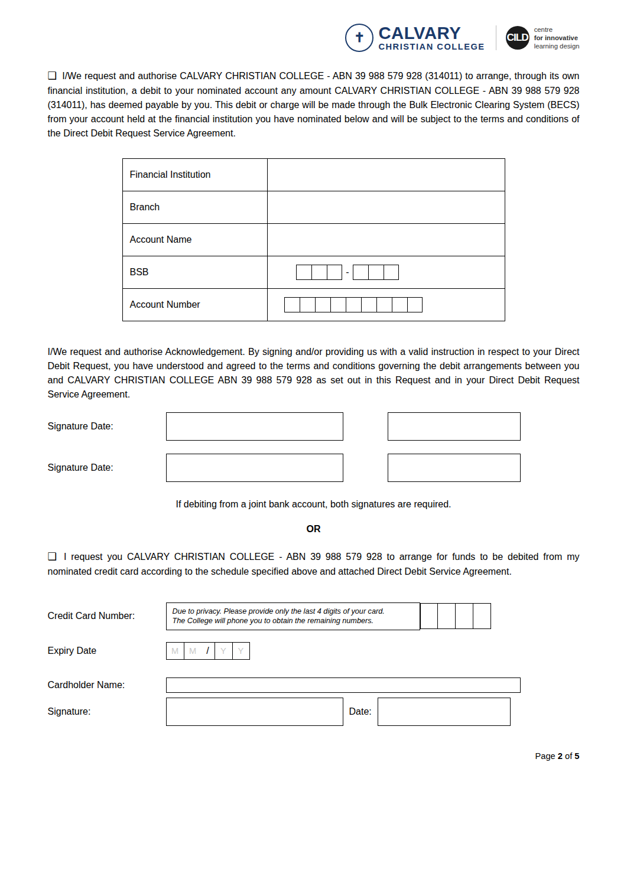✝
CALVARY
CHRISTIAN COLLEGE
CILD
centre
for innovative
learning design
❑ I/We request and authorise CALVARY CHRISTIAN COLLEGE - ABN 39 988 579 928 (314011) to arrange, through its own financial institution, a debit to your nominated account any amount CALVARY CHRISTIAN COLLEGE - ABN 39 988 579 928 (314011), has deemed payable by you. This debit or charge will be made through the Bulk Electronic Clearing System (BECS) from your account held at the financial institution you have nominated below and will be subject to the terms and conditions of the Direct Debit Request Service Agreement.
| Financial Institution | |
| Branch | |
| Account Name | |
| BSB | - |
| Account Number | |
I/We request and authorise Acknowledgement. By signing and/or providing us with a valid instruction in respect to your Direct Debit Request, you have understood and agreed to the terms and conditions governing the debit arrangements between you and CALVARY CHRISTIAN COLLEGE ABN 39 988 579 928 as set out in this Request and in your Direct Debit Request Service Agreement.
Signature Date:
Signature Date:
If debiting from a joint bank account, both signatures are required.
OR
❑ I request you CALVARY CHRISTIAN COLLEGE - ABN 39 988 579 928 to arrange for funds to be debited from my nominated credit card according to the schedule specified above and attached Direct Debit Service Agreement.
Credit Card Number:
Due to privacy. Please provide only the last 4 digits of your card.
The College will phone you to obtain the remaining numbers.
Expiry Date
M
M
/
Y
Y
Cardholder Name:
Signature:
Date:
Page 2 of 5